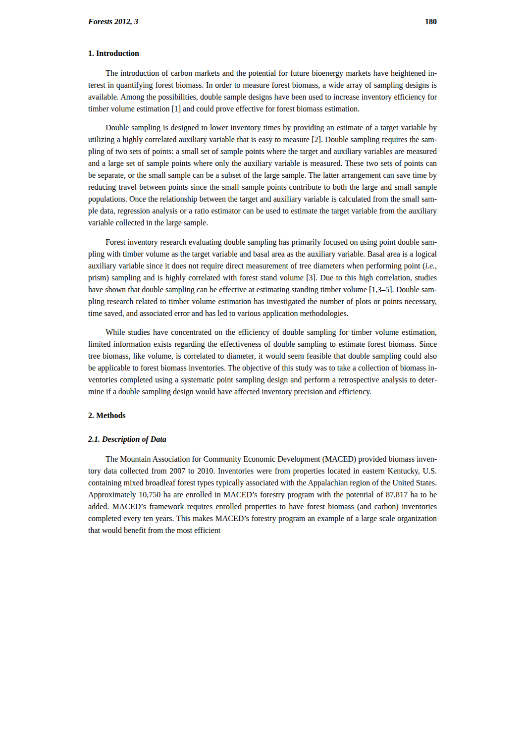Forests 2012, 3 180
1. Introduction
The introduction of carbon markets and the potential for future bioenergy markets have heightened interest in quantifying forest biomass. In order to measure forest biomass, a wide array of sampling designs is available. Among the possibilities, double sample designs have been used to increase inventory efficiency for timber volume estimation [1] and could prove effective for forest biomass estimation.
Double sampling is designed to lower inventory times by providing an estimate of a target variable by utilizing a highly correlated auxiliary variable that is easy to measure [2]. Double sampling requires the sampling of two sets of points: a small set of sample points where the target and auxiliary variables are measured and a large set of sample points where only the auxiliary variable is measured. These two sets of points can be separate, or the small sample can be a subset of the large sample. The latter arrangement can save time by reducing travel between points since the small sample points contribute to both the large and small sample populations. Once the relationship between the target and auxiliary variable is calculated from the small sample data, regression analysis or a ratio estimator can be used to estimate the target variable from the auxiliary variable collected in the large sample.
Forest inventory research evaluating double sampling has primarily focused on using point double sampling with timber volume as the target variable and basal area as the auxiliary variable. Basal area is a logical auxiliary variable since it does not require direct measurement of tree diameters when performing point (i.e., prism) sampling and is highly correlated with forest stand volume [3]. Due to this high correlation, studies have shown that double sampling can be effective at estimating standing timber volume [1,3–5]. Double sampling research related to timber volume estimation has investigated the number of plots or points necessary, time saved, and associated error and has led to various application methodologies.
While studies have concentrated on the efficiency of double sampling for timber volume estimation, limited information exists regarding the effectiveness of double sampling to estimate forest biomass. Since tree biomass, like volume, is correlated to diameter, it would seem feasible that double sampling could also be applicable to forest biomass inventories. The objective of this study was to take a collection of biomass inventories completed using a systematic point sampling design and perform a retrospective analysis to determine if a double sampling design would have affected inventory precision and efficiency.
2. Methods
2.1. Description of Data
The Mountain Association for Community Economic Development (MACED) provided biomass inventory data collected from 2007 to 2010. Inventories were from properties located in eastern Kentucky, U.S. containing mixed broadleaf forest types typically associated with the Appalachian region of the United States. Approximately 10,750 ha are enrolled in MACED’s forestry program with the potential of 87,817 ha to be added. MACED’s framework requires enrolled properties to have forest biomass (and carbon) inventories completed every ten years. This makes MACED’s forestry program an example of a large scale organization that would benefit from the most efficient